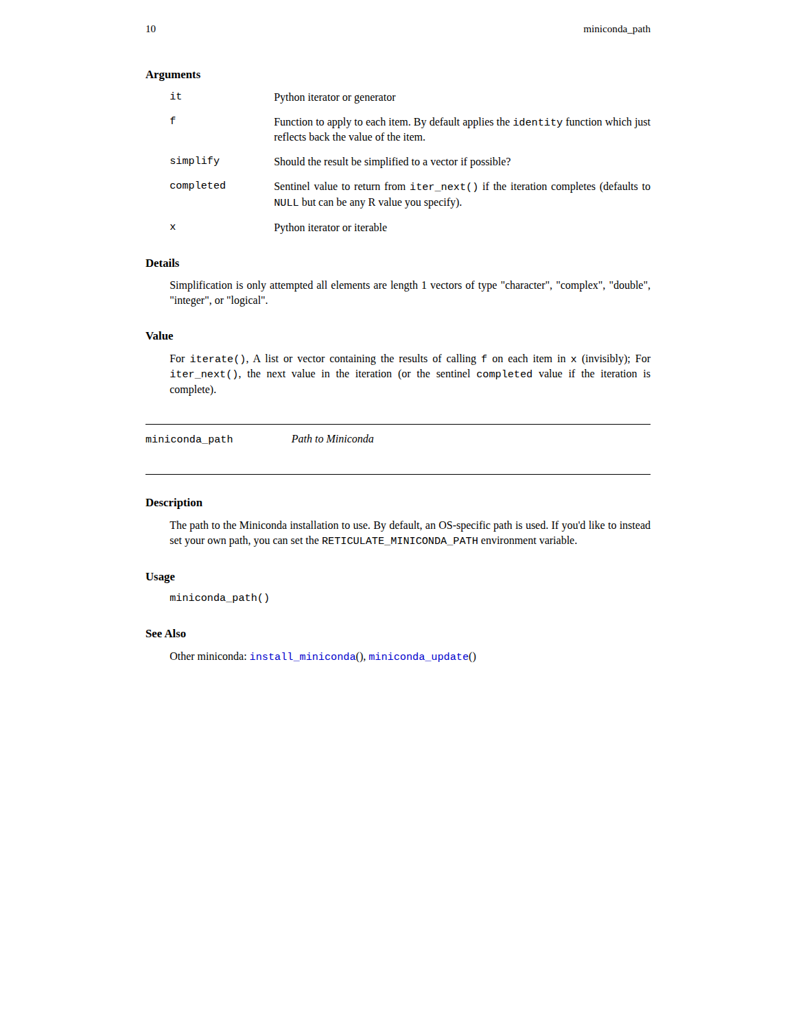10 miniconda_path
Arguments
it
Python iterator or generator
f
Function to apply to each item. By default applies the identity function which just reflects back the value of the item.
simplify
Should the result be simplified to a vector if possible?
completed
Sentinel value to return from iter_next() if the iteration completes (defaults to NULL but can be any R value you specify).
x
Python iterator or iterable
Details
Simplification is only attempted all elements are length 1 vectors of type "character", "complex", "double", "integer", or "logical".
Value
For iterate(), A list or vector containing the results of calling f on each item in x (invisibly); For iter_next(), the next value in the iteration (or the sentinel completed value if the iteration is complete).
miniconda_path Path to Miniconda
Description
The path to the Miniconda installation to use. By default, an OS-specific path is used. If you'd like to instead set your own path, you can set the RETICULATE_MINICONDA_PATH environment variable.
Usage
miniconda_path()
See Also
Other miniconda: install_miniconda(), miniconda_update()